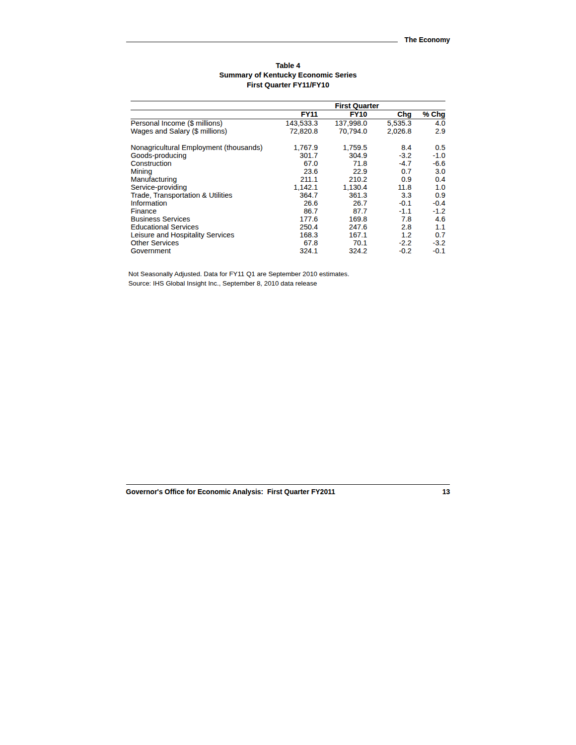The Economy
Table 4
Summary of Kentucky Economic Series
First Quarter FY11/FY10
| | First Quarter |
| | FY11 | FY10 | Chg | % Chg |
| Personal Income ($ millions) | 143,533.3 | 137,998.0 | 5,535.3 | 4.0 |
| Wages and Salary ($ millions) | 72,820.8 | 70,794.0 | 2,026.8 | 2.9 |
| Nonagricultural Employment (thousands) | 1,767.9 | 1,759.5 | 8.4 | 0.5 |
| Goods-producing | 301.7 | 304.9 | -3.2 | -1.0 |
| Construction | 67.0 | 71.8 | -4.7 | -6.6 |
| Mining | 23.6 | 22.9 | 0.7 | 3.0 |
| Manufacturing | 211.1 | 210.2 | 0.9 | 0.4 |
| Service-providing | 1,142.1 | 1,130.4 | 11.8 | 1.0 |
| Trade, Transportation & Utilities | 364.7 | 361.3 | 3.3 | 0.9 |
| Information | 26.6 | 26.7 | -0.1 | -0.4 |
| Finance | 86.7 | 87.7 | -1.1 | -1.2 |
| Business Services | 177.6 | 169.8 | 7.8 | 4.6 |
| Educational Services | 250.4 | 247.6 | 2.8 | 1.1 |
| Leisure and Hospitality Services | 168.3 | 167.1 | 1.2 | 0.7 |
| Other Services | 67.8 | 70.1 | -2.2 | -3.2 |
| Government | 324.1 | 324.2 | -0.2 | -0.1 |
Not Seasonally Adjusted. Data for FY11 Q1 are September 2010 estimates.
Source: IHS Global Insight Inc., September 8, 2010 data release
Governor's Office for Economic Analysis: First Quarter FY2011
13